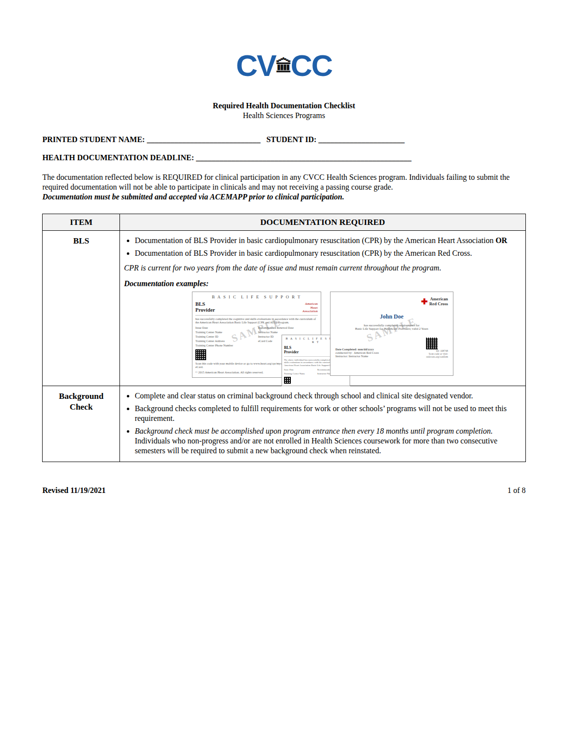CV🏛CC
Required Health Documentation Checklist
Health Sciences Programs
PRINTED STUDENT NAME: _____________________________ STUDENT ID: ______________________
HEALTH DOCUMENTATION DEADLINE: _______________________________________________________
The documentation reflected below is REQUIRED for clinical participation in any CVCC Health Sciences program. Individuals failing to submit the required documentation will not be able to participate in clinicals and may not receiving a passing course grade.
Documentation must be submitted and accepted via ACEMAPP prior to clinical participation.
| ITEM | DOCUMENTATION REQUIRED |
| --- | --- |
| BLS | Documentation of BLS Provider in basic cardiopulmonary resuscitation (CPR) by the American Heart Association OR Documentation of BLS Provider in basic cardiopulmonary resuscitation (CPR) by the American Red Cross. CPR is current for two years from the date of issue and must remain current throughout the program. Documentation examples: SAMPLE B A S I C L I F E S U P P O R T BLS Provider American Heart Association has successfully completed the cognitive and skills evaluations in accordance with the curriculum of the American Heart Association Basic Life Support (CPR and AED) Program. Issue Date Recommended Renewal Date Training Center Name Instructor Name Training Center ID Instructor ID Training Center Address eCard Code Training Center Phone Number Scan this code with your mobile device or go to www.heart.org/cpr/mycards to view and validate the eCard. © 2015 American Heart Association. All rights reserved. B A S I C L I F E S U P P O R T BLS Provider American Heart Association The above individual has successfully completed the cognitive and skills evaluations in accordance with the curriculum of the American Heart Association Basic Life Support Program. Issue Date Recommended Renewal Date Training Center Name Instructor Name SAMPLE ✚ American Red Cross John Doe has successfully completed requirements for Basic Life Support for Healthcare Providers; valid 2 Years Date Completed: mm/dd/yyyy conducted by: American Red Cross Instructor: Instructor Name ID: 108748 Scan code or visit: redcross.org/confirm |
| Background Check | Complete and clear status on criminal background check through school and clinical site designated vendor. Background checks completed to fulfill requirements for work or other schools’ programs will not be used to meet this requirement. Background check must be accomplished upon program entrance then every 18 months until program completion. Individuals who non-progress and/or are not enrolled in Health Sciences coursework for more than two consecutive semesters will be required to submit a new background check when reinstated. |
Revised 11/19/2021 1 of 8